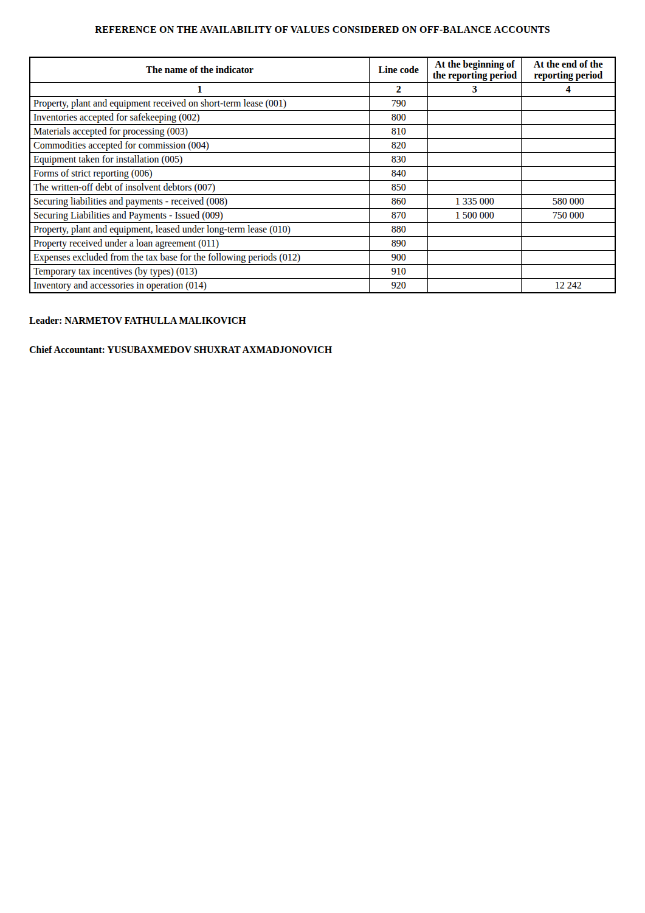Reference on the availability of values considered on off-balance accounts
| The name of the indicator | Line code | At the beginning of the reporting period | At the end of the reporting period |
| --- | --- | --- | --- |
| 1 | 2 | 3 | 4 |
| Property, plant and equipment received on short-term lease (001) | 790 | | |
| Inventories accepted for safekeeping (002) | 800 | | |
| Materials accepted for processing (003) | 810 | | |
| Commodities accepted for commission (004) | 820 | | |
| Equipment taken for installation (005) | 830 | | |
| Forms of strict reporting (006) | 840 | | |
| The written-off debt of insolvent debtors (007) | 850 | | |
| Securing liabilities and payments - received (008) | 860 | 1 335 000 | 580 000 |
| Securing Liabilities and Payments - Issued (009) | 870 | 1 500 000 | 750 000 |
| Property, plant and equipment, leased under long-term lease (010) | 880 | | |
| Property received under a loan agreement (011) | 890 | | |
| Expenses excluded from the tax base for the following periods (012) | 900 | | |
| Temporary tax incentives (by types) (013) | 910 | | |
| Inventory and accessories in operation (014) | 920 | | 12 242 |
Leader: NARMETOV FATHULLA MALIKOVICH
Chief Accountant: YUSUBAXMEDOV SHUXRAT AXMADJONOVICH